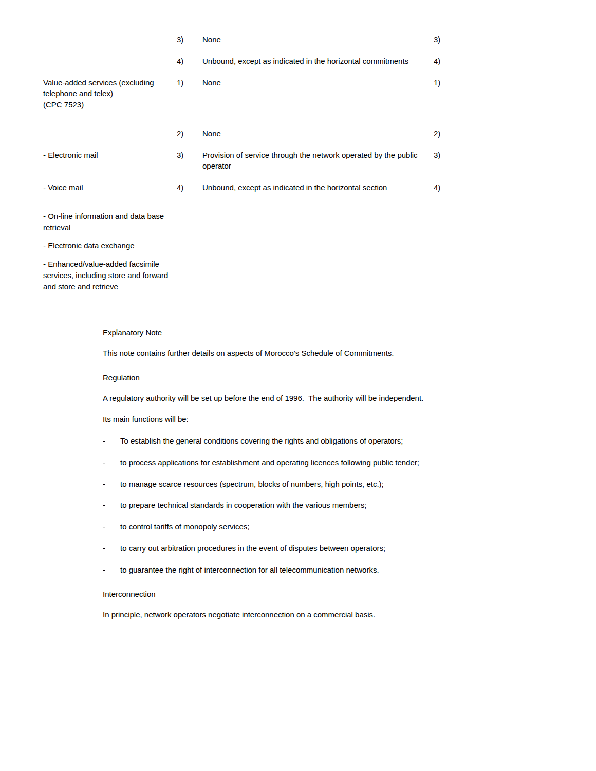| | 3) | None | 3) | |
| | 4) | Unbound, except as indicated in the horizontal commitments | 4) | |
| Value-added services (excluding telephone and telex) (CPC 7523) | 1) | None | 1) | |
| | 2) | None | 2) | |
| - Electronic mail | 3) | Provision of service through the network operated by the public operator | 3) | |
| - Voice mail | 4) | Unbound, except as indicated in the horizontal section | 4) | |
| - On-line information and data base retrieval - Electronic data exchange - Enhanced/value-added facsimile services, including store and forward and store and retrieve | | | | |
Explanatory Note
This note contains further details on aspects of Morocco's Schedule of Commitments.
Regulation
A regulatory authority will be set up before the end of 1996. The authority will be independent.
Its main functions will be:
To establish the general conditions covering the rights and obligations of operators;
to process applications for establishment and operating licences following public tender;
to manage scarce resources (spectrum, blocks of numbers, high points, etc.);
to prepare technical standards in cooperation with the various members;
to control tariffs of monopoly services;
to carry out arbitration procedures in the event of disputes between operators;
to guarantee the right of interconnection for all telecommunication networks.
Interconnection
In principle, network operators negotiate interconnection on a commercial basis.